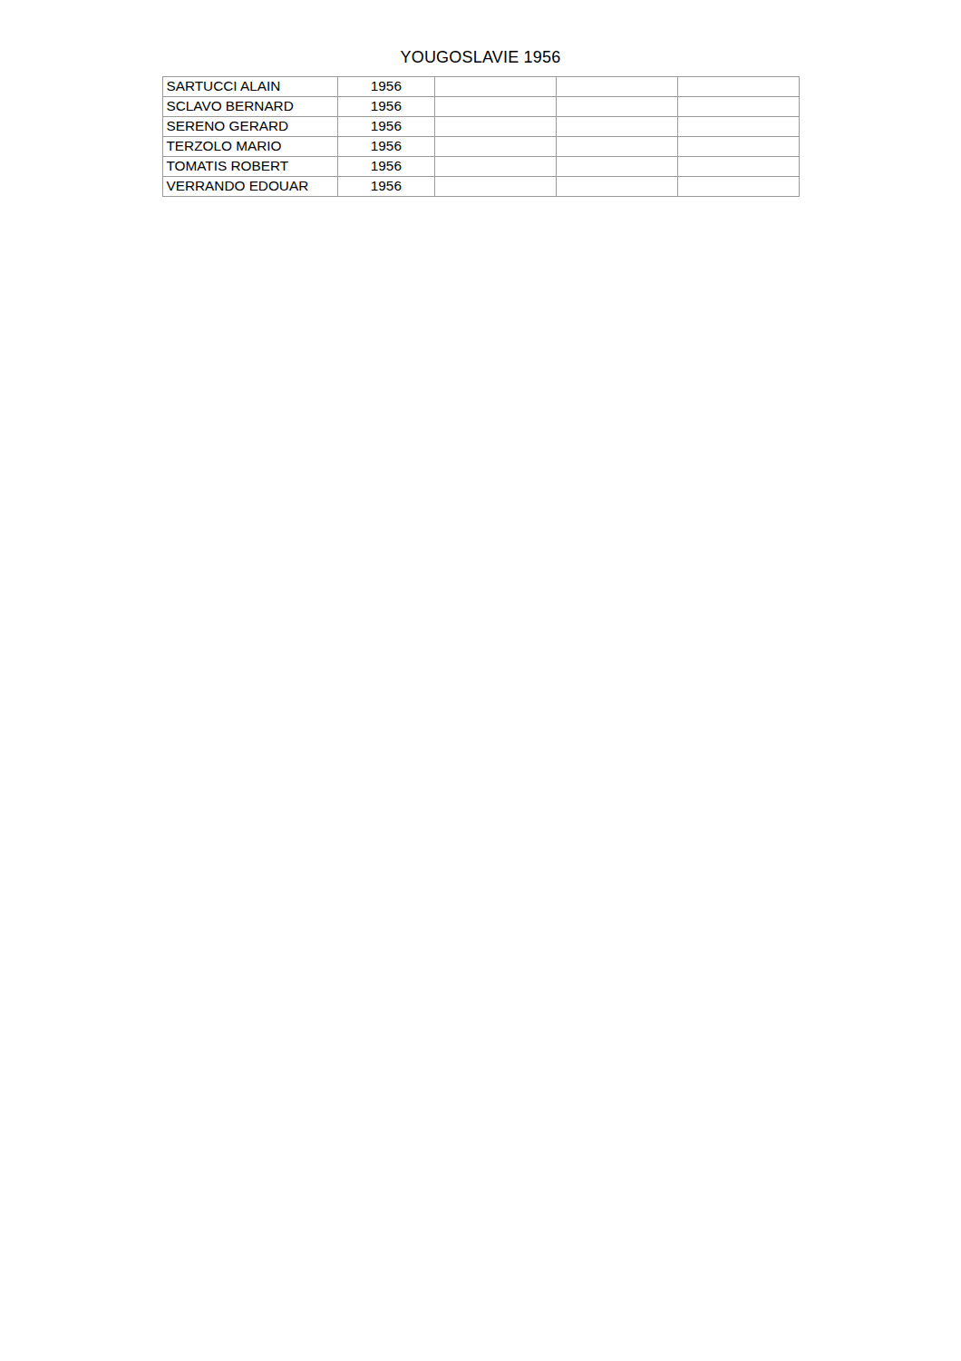YOUGOSLAVIE 1956
| SARTUCCI ALAIN | 1956 | | | |
| SCLAVO BERNARD | 1956 | | | |
| SERENO GERARD | 1956 | | | |
| TERZOLO MARIO | 1956 | | | |
| TOMATIS ROBERT | 1956 | | | |
| VERRANDO EDOUAR | 1956 | | | |